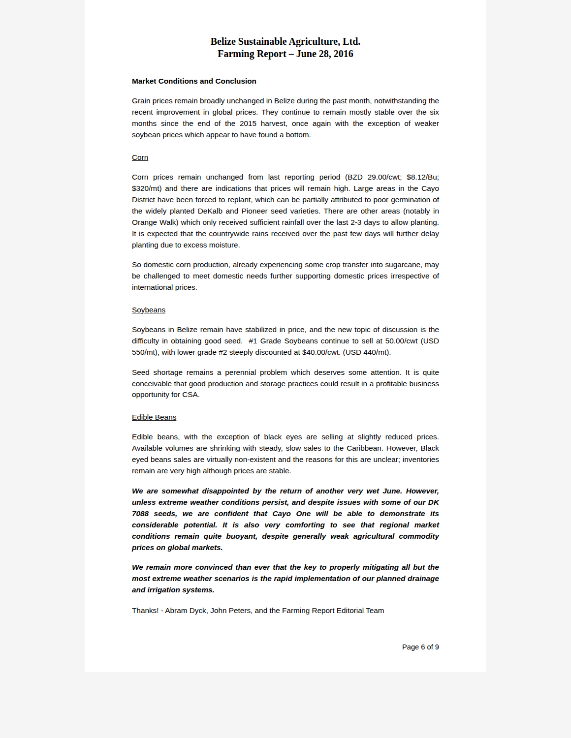Belize Sustainable Agriculture, Ltd. Farming Report – June 28, 2016
Market Conditions and Conclusion
Grain prices remain broadly unchanged in Belize during the past month, notwithstanding the recent improvement in global prices. They continue to remain mostly stable over the six months since the end of the 2015 harvest, once again with the exception of weaker soybean prices which appear to have found a bottom.
Corn
Corn prices remain unchanged from last reporting period (BZD 29.00/cwt; $8.12/Bu; $320/mt) and there are indications that prices will remain high. Large areas in the Cayo District have been forced to replant, which can be partially attributed to poor germination of the widely planted DeKalb and Pioneer seed varieties. There are other areas (notably in Orange Walk) which only received sufficient rainfall over the last 2-3 days to allow planting. It is expected that the countrywide rains received over the past few days will further delay planting due to excess moisture.
So domestic corn production, already experiencing some crop transfer into sugarcane, may be challenged to meet domestic needs further supporting domestic prices irrespective of international prices.
Soybeans
Soybeans in Belize remain have stabilized in price, and the new topic of discussion is the difficulty in obtaining good seed. #1 Grade Soybeans continue to sell at 50.00/cwt (USD 550/mt), with lower grade #2 steeply discounted at $40.00/cwt. (USD 440/mt).
Seed shortage remains a perennial problem which deserves some attention. It is quite conceivable that good production and storage practices could result in a profitable business opportunity for CSA.
Edible Beans
Edible beans, with the exception of black eyes are selling at slightly reduced prices. Available volumes are shrinking with steady, slow sales to the Caribbean. However, Black eyed beans sales are virtually non-existent and the reasons for this are unclear; inventories remain are very high although prices are stable.
We are somewhat disappointed by the return of another very wet June. However, unless extreme weather conditions persist, and despite issues with some of our DK 7088 seeds, we are confident that Cayo One will be able to demonstrate its considerable potential. It is also very comforting to see that regional market conditions remain quite buoyant, despite generally weak agricultural commodity prices on global markets.
We remain more convinced than ever that the key to properly mitigating all but the most extreme weather scenarios is the rapid implementation of our planned drainage and irrigation systems.
Thanks! - Abram Dyck, John Peters, and the Farming Report Editorial Team
Page 6 of 9